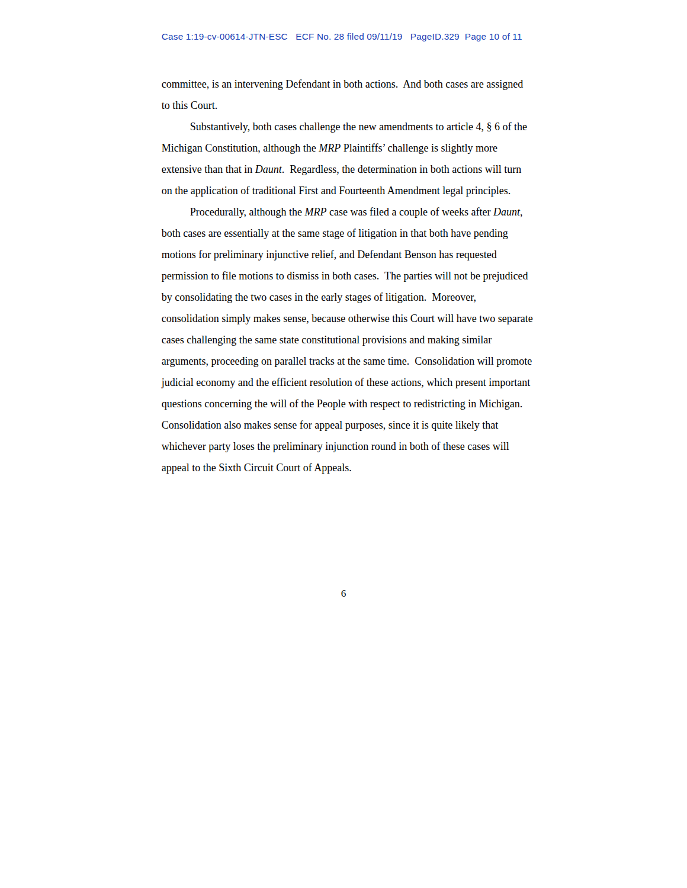Case 1:19-cv-00614-JTN-ESC ECF No. 28 filed 09/11/19 PageID.329 Page 10 of 11
committee, is an intervening Defendant in both actions. And both cases are assigned to this Court.
Substantively, both cases challenge the new amendments to article 4, § 6 of the Michigan Constitution, although the MRP Plaintiffs’ challenge is slightly more extensive than that in Daunt. Regardless, the determination in both actions will turn on the application of traditional First and Fourteenth Amendment legal principles.
Procedurally, although the MRP case was filed a couple of weeks after Daunt, both cases are essentially at the same stage of litigation in that both have pending motions for preliminary injunctive relief, and Defendant Benson has requested permission to file motions to dismiss in both cases. The parties will not be prejudiced by consolidating the two cases in the early stages of litigation. Moreover, consolidation simply makes sense, because otherwise this Court will have two separate cases challenging the same state constitutional provisions and making similar arguments, proceeding on parallel tracks at the same time. Consolidation will promote judicial economy and the efficient resolution of these actions, which present important questions concerning the will of the People with respect to redistricting in Michigan. Consolidation also makes sense for appeal purposes, since it is quite likely that whichever party loses the preliminary injunction round in both of these cases will appeal to the Sixth Circuit Court of Appeals.
6